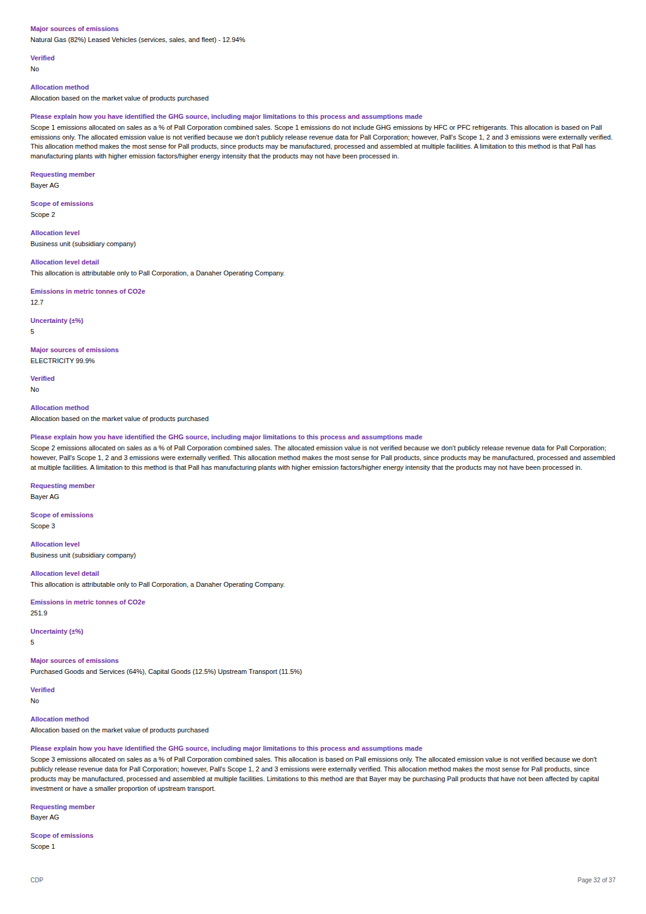Major sources of emissions
Natural Gas (82%) Leased Vehicles (services, sales, and fleet) - 12.94%
Verified
No
Allocation method
Allocation based on the market value of products purchased
Please explain how you have identified the GHG source, including major limitations to this process and assumptions made
Scope 1 emissions allocated on sales as a % of Pall Corporation combined sales. Scope 1 emissions do not include GHG emissions by HFC or PFC refrigerants. This allocation is based on Pall emissions only. The allocated emission value is not verified because we don't publicly release revenue data for Pall Corporation; however, Pall's Scope 1, 2 and 3 emissions were externally verified. This allocation method makes the most sense for Pall products, since products may be manufactured, processed and assembled at multiple facilities. A limitation to this method is that Pall has manufacturing plants with higher emission factors/higher energy intensity that the products may not have been processed in.
Requesting member
Bayer AG
Scope of emissions
Scope 2
Allocation level
Business unit (subsidiary company)
Allocation level detail
This allocation is attributable only to Pall Corporation, a Danaher Operating Company.
Emissions in metric tonnes of CO2e
12.7
Uncertainty (±%)
5
Major sources of emissions
ELECTRICITY 99.9%
Verified
No
Allocation method
Allocation based on the market value of products purchased
Please explain how you have identified the GHG source, including major limitations to this process and assumptions made
Scope 2 emissions allocated on sales as a % of Pall Corporation combined sales. The allocated emission value is not verified because we don't publicly release revenue data for Pall Corporation; however, Pall's Scope 1, 2 and 3 emissions were externally verified. This allocation method makes the most sense for Pall products, since products may be manufactured, processed and assembled at multiple facilities. A limitation to this method is that Pall has manufacturing plants with higher emission factors/higher energy intensity that the products may not have been processed in.
Requesting member
Bayer AG
Scope of emissions
Scope 3
Allocation level
Business unit (subsidiary company)
Allocation level detail
This allocation is attributable only to Pall Corporation, a Danaher Operating Company.
Emissions in metric tonnes of CO2e
251.9
Uncertainty (±%)
5
Major sources of emissions
Purchased Goods and Services (64%), Capital Goods (12.5%) Upstream Transport (11.5%)
Verified
No
Allocation method
Allocation based on the market value of products purchased
Please explain how you have identified the GHG source, including major limitations to this process and assumptions made
Scope 3 emissions allocated on sales as a % of Pall Corporation combined sales. This allocation is based on Pall emissions only. The allocated emission value is not verified because we don't publicly release revenue data for Pall Corporation; however, Pall's Scope 1, 2 and 3 emissions were externally verified. This allocation method makes the most sense for Pall products, since products may be manufactured, processed and assembled at multiple facilities. Limitations to this method are that Bayer may be purchasing Pall products that have not been affected by capital investment or have a smaller proportion of upstream transport.
Requesting member
Bayer AG
Scope of emissions
Scope 1
CDP Page 32 of 37